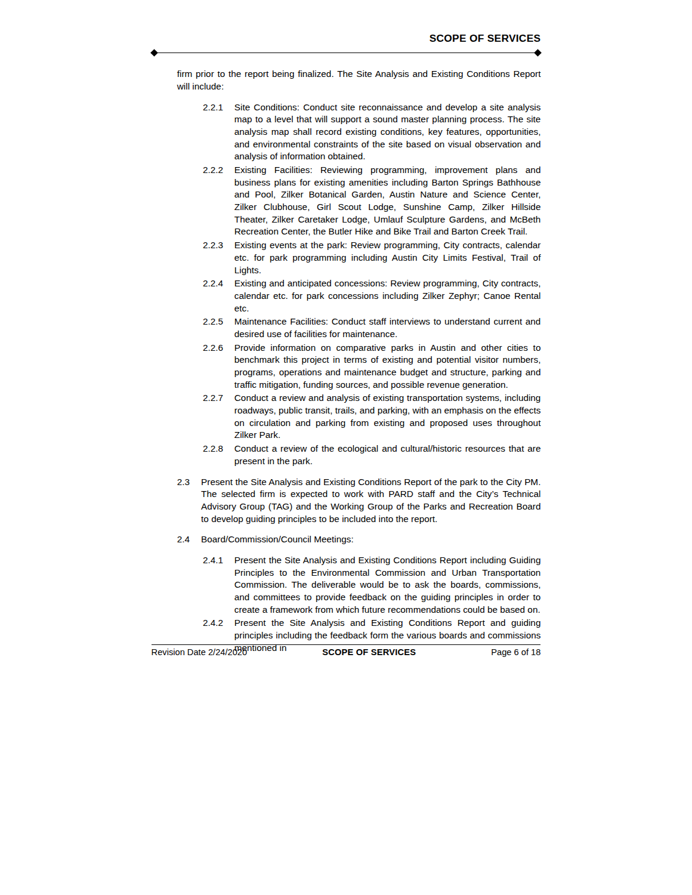SCOPE OF SERVICES
firm prior to the report being finalized. The Site Analysis and Existing Conditions Report will include:
2.2.1 Site Conditions: Conduct site reconnaissance and develop a site analysis map to a level that will support a sound master planning process. The site analysis map shall record existing conditions, key features, opportunities, and environmental constraints of the site based on visual observation and analysis of information obtained.
2.2.2 Existing Facilities: Reviewing programming, improvement plans and business plans for existing amenities including Barton Springs Bathhouse and Pool, Zilker Botanical Garden, Austin Nature and Science Center, Zilker Clubhouse, Girl Scout Lodge, Sunshine Camp, Zilker Hillside Theater, Zilker Caretaker Lodge, Umlauf Sculpture Gardens, and McBeth Recreation Center, the Butler Hike and Bike Trail and Barton Creek Trail.
2.2.3 Existing events at the park: Review programming, City contracts, calendar etc. for park programming including Austin City Limits Festival, Trail of Lights.
2.2.4 Existing and anticipated concessions: Review programming, City contracts, calendar etc. for park concessions including Zilker Zephyr; Canoe Rental etc.
2.2.5 Maintenance Facilities: Conduct staff interviews to understand current and desired use of facilities for maintenance.
2.2.6 Provide information on comparative parks in Austin and other cities to benchmark this project in terms of existing and potential visitor numbers, programs, operations and maintenance budget and structure, parking and traffic mitigation, funding sources, and possible revenue generation.
2.2.7 Conduct a review and analysis of existing transportation systems, including roadways, public transit, trails, and parking, with an emphasis on the effects on circulation and parking from existing and proposed uses throughout Zilker Park.
2.2.8 Conduct a review of the ecological and cultural/historic resources that are present in the park.
2.3 Present the Site Analysis and Existing Conditions Report of the park to the City PM. The selected firm is expected to work with PARD staff and the City’s Technical Advisory Group (TAG) and the Working Group of the Parks and Recreation Board to develop guiding principles to be included into the report.
2.4 Board/Commission/Council Meetings:
2.4.1 Present the Site Analysis and Existing Conditions Report including Guiding Principles to the Environmental Commission and Urban Transportation Commission. The deliverable would be to ask the boards, commissions, and committees to provide feedback on the guiding principles in order to create a framework from which future recommendations could be based on.
2.4.2 Present the Site Analysis and Existing Conditions Report and guiding principles including the feedback form the various boards and commissions mentioned in
Revision Date 2/24/2020
SCOPE OF SERVICES
Page 6 of 18